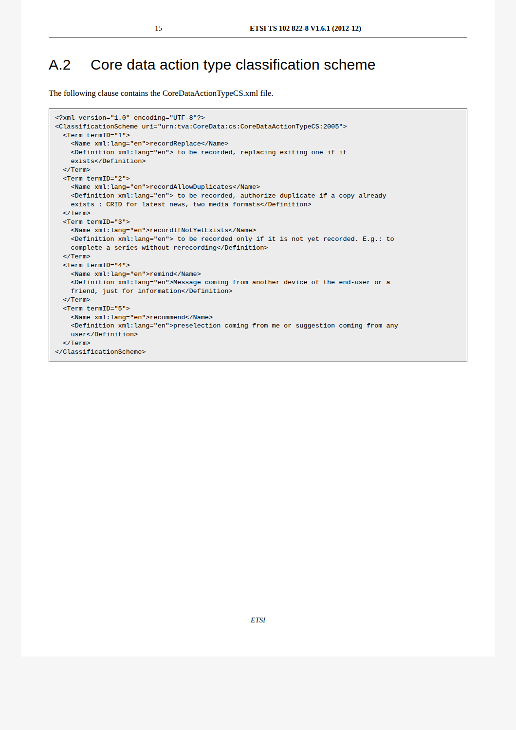15 ETSI TS 102 822-8 V1.6.1 (2012-12)
A.2 Core data action type classification scheme
The following clause contains the CoreDataActionTypeCS.xml file.
<?xml version="1.0" encoding="UTF-8"?>
<ClassificationScheme uri="urn:tva:CoreData:cs:CoreDataActionTypeCS:2005">
  <Term termID="1">
    <Name xml:lang="en">recordReplace</Name>
    <Definition xml:lang="en"> to be recorded, replacing exiting one if it
    exists</Definition>
  </Term>
  <Term termID="2">
    <Name xml:lang="en">recordAllowDuplicates</Name>
    <Definition xml:lang="en"> to be recorded, authorize duplicate if a copy already
    exists : CRID for latest news, two media formats</Definition>
  </Term>
  <Term termID="3">
    <Name xml:lang="en">recordIfNotYetExists</Name>
    <Definition xml:lang="en"> to be recorded only if it is not yet recorded. E.g.: to
    complete a series without rerecording</Definition>
  </Term>
  <Term termID="4">
    <Name xml:lang="en">remind</Name>
    <Definition xml:lang="en">Message coming from another device of the end-user or a
    friend, just for information</Definition>
  </Term>
  <Term termID="5">
    <Name xml:lang="en">recommend</Name>
    <Definition xml:lang="en">preselection coming from me or suggestion coming from any
    user</Definition>
  </Term>
</ClassificationScheme>
ETSI